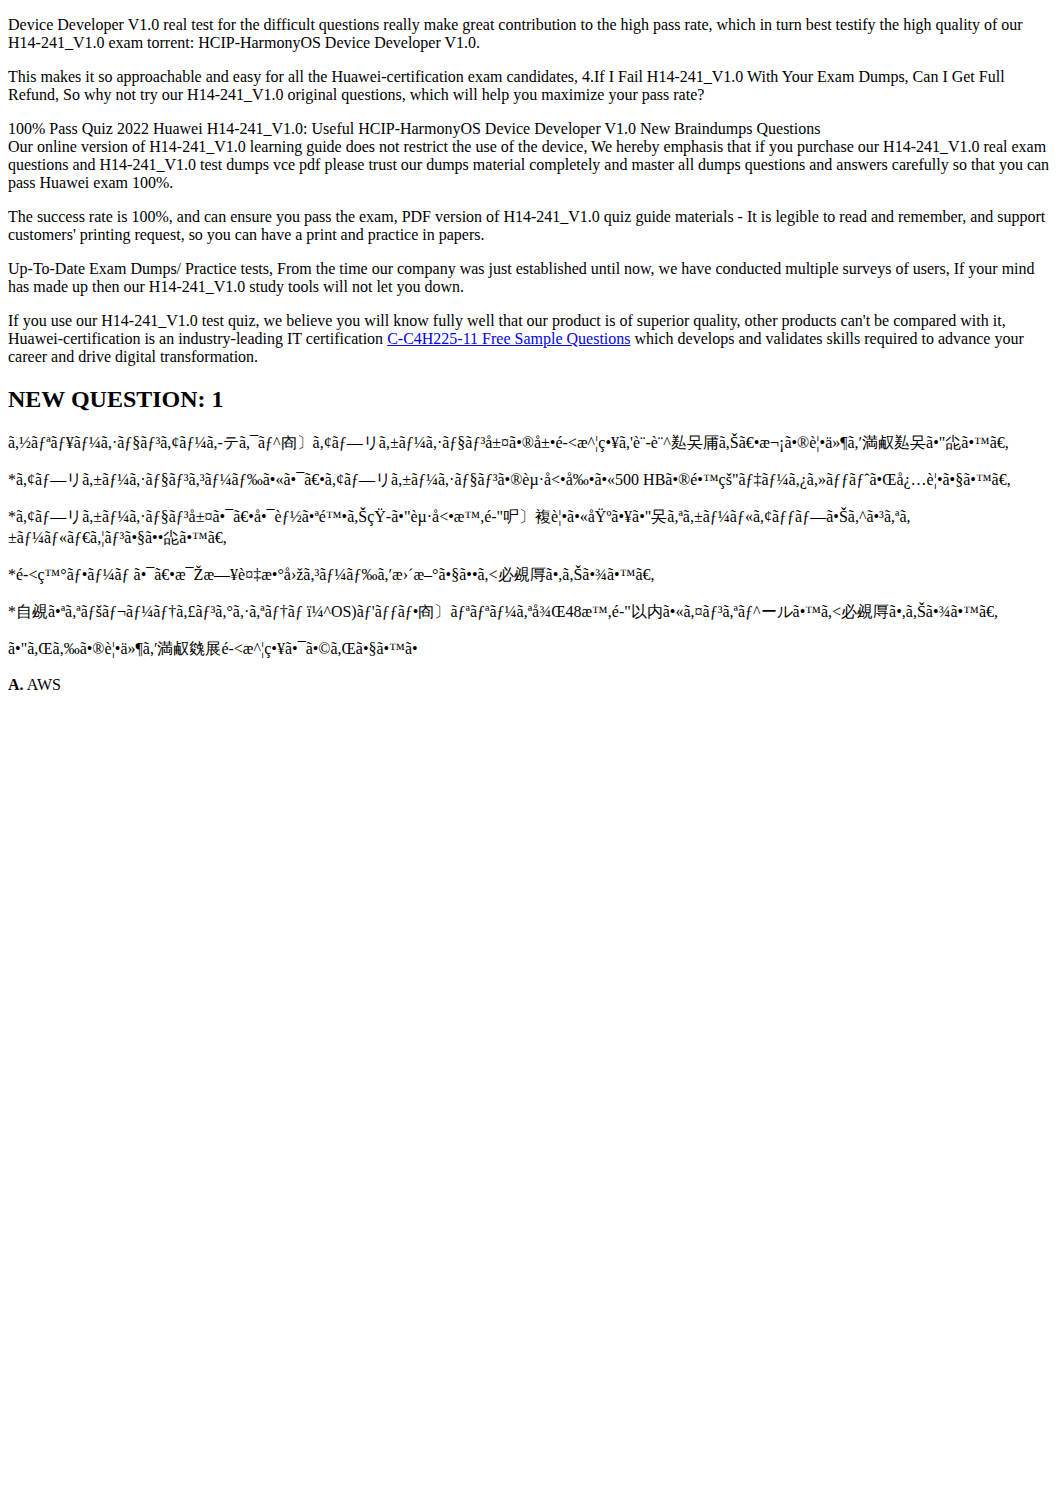Device Developer V1.0 real test for the difficult questions really make great contribution to the high pass rate, which in turn best testify the high quality of our H14-241_V1.0 exam torrent: HCIP-HarmonyOS Device Developer V1.0.
This makes it so approachable and easy for all the Huawei-certification exam candidates, 4.If I Fail H14-241_V1.0 With Your Exam Dumps, Can I Get Full Refund, So why not try our H14-241_V1.0 original questions, which will help you maximize your pass rate?
100% Pass Quiz 2022 Huawei H14-241_V1.0: Useful HCIP-HarmonyOS Device Developer V1.0 New Braindumps Questions
Our online version of H14-241_V1.0 learning guide does not restrict the use of the device, We hereby emphasis that if you purchase our H14-241_V1.0 real exam questions and H14-241_V1.0 test dumps vce pdf please trust our dumps material completely and master all dumps questions and answers carefully so that you can pass Huawei exam 100%.
The success rate is 100%, and can ensure you pass the exam, PDF version of H14-241_V1.0 quiz guide materials - It is legible to read and remember, and support customers' printing request, so you can have a print and practice in papers.
Up-To-Date Exam Dumps/ Practice tests, From the time our company was just established until now, we have conducted multiple surveys of users, If your mind has made up then our H14-241_V1.0 study tools will not let you down.
If you use our H14-241_V1.0 test quiz, we believe you will know fully well that our product is of superior quality, other products can't be compared with it, Huawei-certification is an industry-leading IT certification C-C4H225-11 Free Sample Questions which develops and validates skills required to advance your career and drive digital transformation.
NEW QUESTION: 1
ã,½ãƒªãƒ¥ãƒ¼ã,·ãƒ§ãƒ³ã,¢ãƒ¼ã,-テã,¯ãƒ^㕯〕ã,¢ãƒ—リã,±ãƒ¼ã,·ãƒ§ãƒ³å±¤ã•®å±•é-<æ^¦ç•¥ã,'è¨-è¨^㕗㕦㕊ã,Šã€•æ¬¡ã•®è¦•ä»¶ã,′満㕟㕗㕦ã•"㕾ã•™ã€,
*ã,¢ãƒ—リã,±ãƒ¼ã,·ãƒ§ãƒ³ã,³ãƒ¼ãƒ‰ã•«ã•¯ã€•ã,¢ãƒ—リã,±ãƒ¼ã,·ãƒ§ãƒ³ã•®èµ·å<•å‰•ã•«500 HBã•®é•™çš"ãƒ‡ãƒ¼ã,¿ã,»ãƒƒãƒˆã•Œå¿…è¦•ã•§ã•™ã€,
*ã,¢ãƒ—リã,±ãƒ¼ã,·ãƒ§ãƒ³å±¤ã•¯ã€•å•¯èƒ½ã•ªé™•ã,ŠçŸ-ã•"èµ·å<•æ™,é-"㕧〕複è¦•ã•«åŸºã•¥ã•"㕦ã,ªã,±ãƒ¼ãƒ«ã,¢ãƒƒãƒ—ã•Šã,^ã•³ã,ªã,±ãƒ¼ãƒ«ãƒ€ã,¦ãƒ³ã•§ã••㕾ã•™ã€,
*é-<ç™°ãƒ•ãƒ¼ãƒ ã•¯ã€•æ¯Žæ—¥è¤‡æ•°å›žã,³ãƒ¼ãƒ‰ã,′æ›´æ–°ã•§ã••ã,<必覕㕌ã•,ã,Šã•¾ã•™ã€,
*自覕ã•ªã,ªãƒšãƒ¬ãƒ¼ãƒ†ã,£ãƒ³ã,°ã,·ã,ªãƒ†ãƒ ï¼^OS)ãƒ'ãƒƒãƒ•㕯〕ãƒªãƒªãƒ¼ã,ªå¾Œ48æ™,é-"以内ã•«ã,¤ãƒ³ã,ªãƒ^ールã•™ã,<必覕㕌ã•,ã,Šã•¾ã•™ã€,
ã•"ã,Œã,‰ã•®è¦•ä»¶ã,′満㕟㕙展é-<æ^¦ç•¥ã•¯ã•©ã,Œã•§ã•™ã•
A. AWS